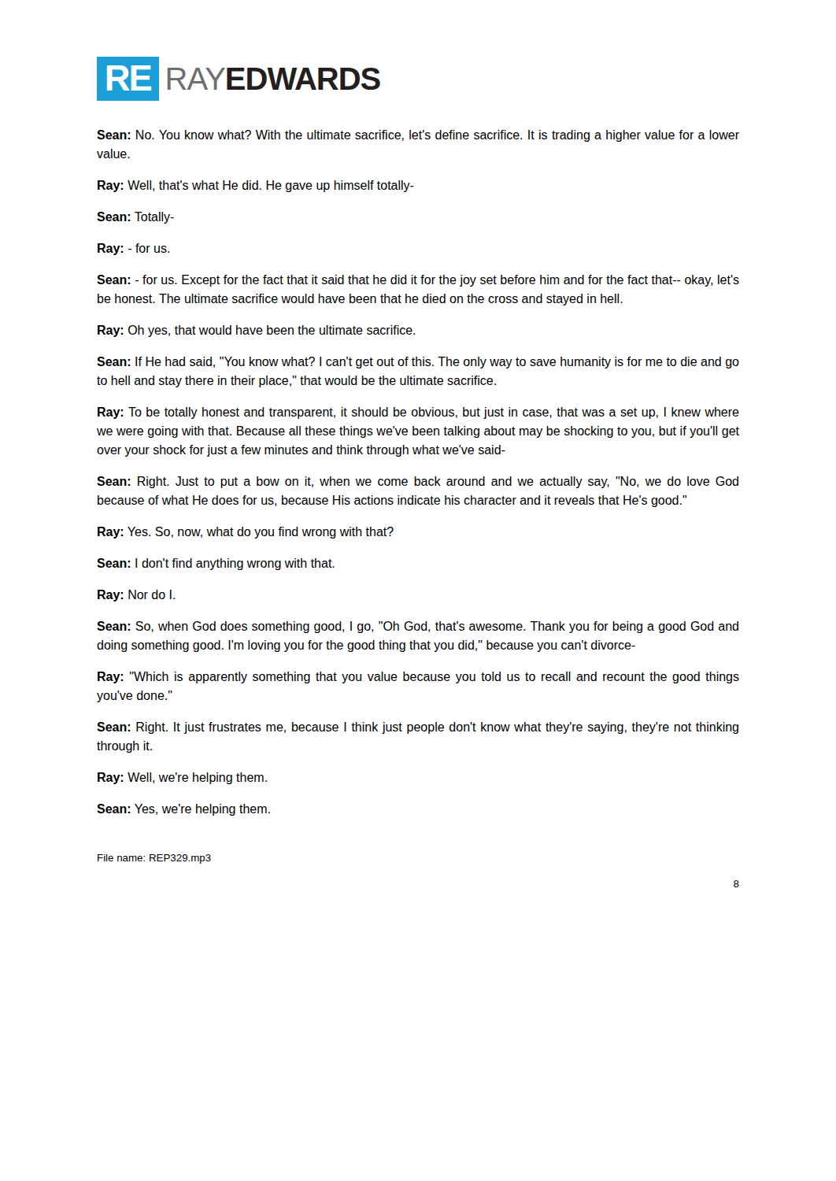RE RAY EDWARDS
Sean: No. You know what? With the ultimate sacrifice, let's define sacrifice. It is trading a higher value for a lower value.
Ray: Well, that's what He did. He gave up himself totally-
Sean: Totally-
Ray: - for us.
Sean: - for us. Except for the fact that it said that he did it for the joy set before him and for the fact that-- okay, let's be honest. The ultimate sacrifice would have been that he died on the cross and stayed in hell.
Ray: Oh yes, that would have been the ultimate sacrifice.
Sean: If He had said, "You know what? I can't get out of this. The only way to save humanity is for me to die and go to hell and stay there in their place," that would be the ultimate sacrifice.
Ray: To be totally honest and transparent, it should be obvious, but just in case, that was a set up, I knew where we were going with that. Because all these things we've been talking about may be shocking to you, but if you'll get over your shock for just a few minutes and think through what we've said-
Sean: Right. Just to put a bow on it, when we come back around and we actually say, "No, we do love God because of what He does for us, because His actions indicate his character and it reveals that He's good."
Ray: Yes. So, now, what do you find wrong with that?
Sean: I don't find anything wrong with that.
Ray: Nor do I.
Sean: So, when God does something good, I go, "Oh God, that's awesome. Thank you for being a good God and doing something good. I'm loving you for the good thing that you did," because you can't divorce-
Ray: "Which is apparently something that you value because you told us to recall and recount the good things you've done."
Sean: Right. It just frustrates me, because I think just people don't know what they're saying, they're not thinking through it.
Ray: Well, we're helping them.
Sean: Yes, we're helping them.
File name: REP329.mp3
8